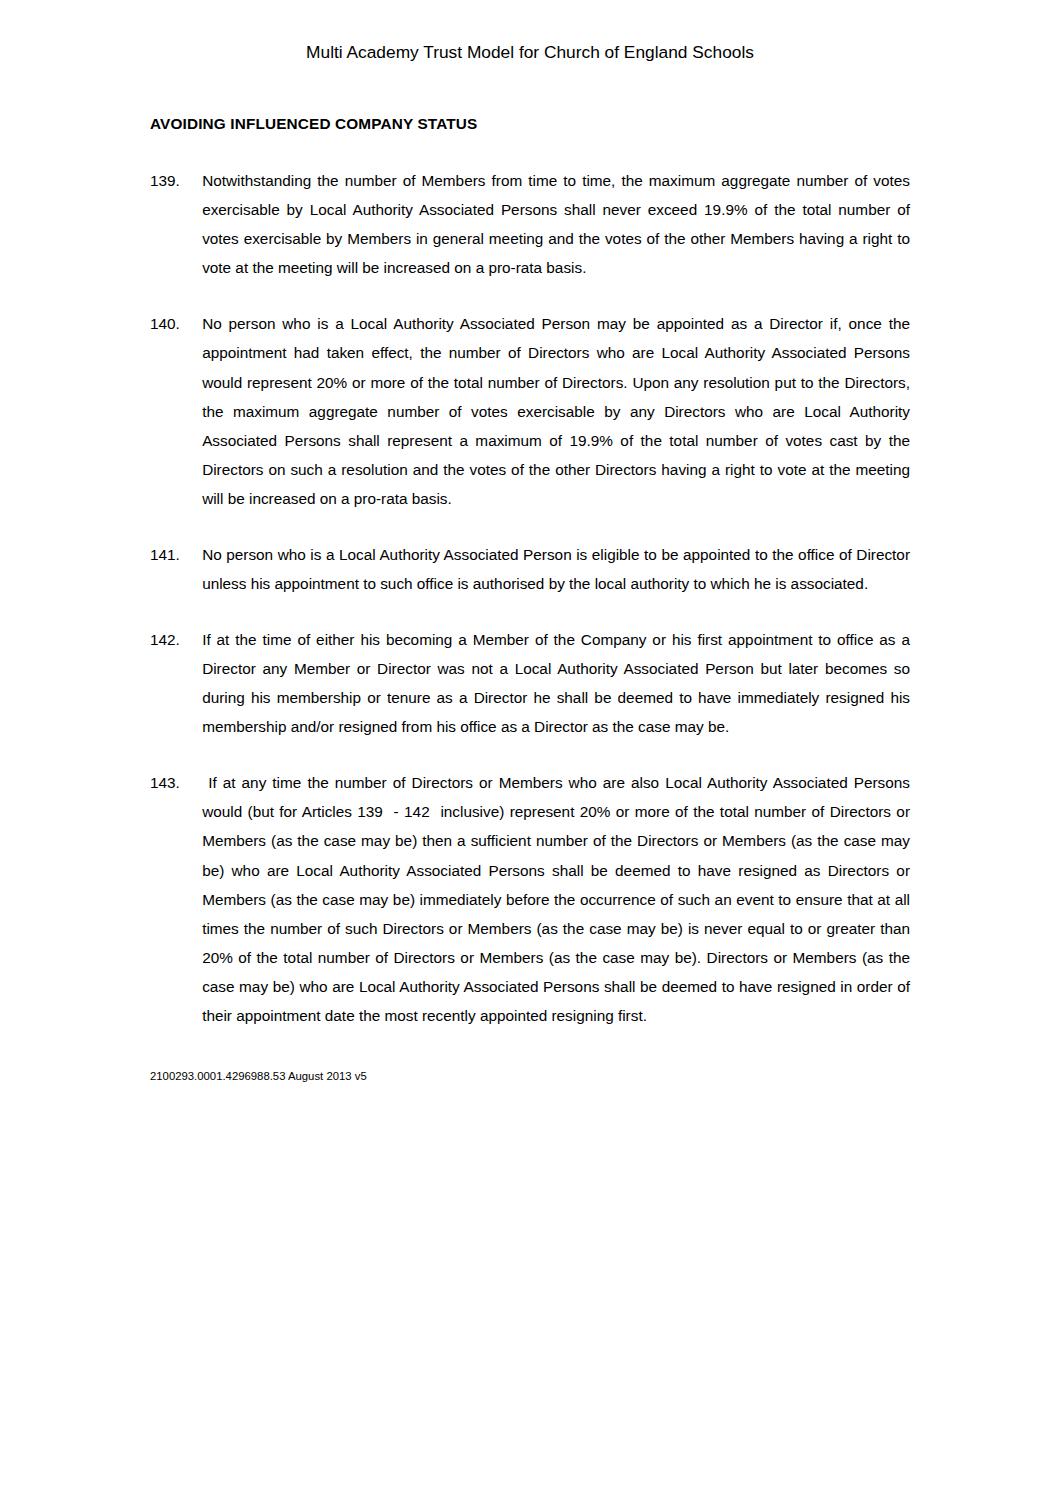Multi Academy Trust Model for Church of England Schools
AVOIDING INFLUENCED COMPANY STATUS
Notwithstanding the number of Members from time to time, the maximum aggregate number of votes exercisable by Local Authority Associated Persons shall never exceed 19.9% of the total number of votes exercisable by Members in general meeting and the votes of the other Members having a right to vote at the meeting will be increased on a pro-rata basis.
No person who is a Local Authority Associated Person may be appointed as a Director if, once the appointment had taken effect, the number of Directors who are Local Authority Associated Persons would represent 20% or more of the total number of Directors. Upon any resolution put to the Directors, the maximum aggregate number of votes exercisable by any Directors who are Local Authority Associated Persons shall represent a maximum of 19.9% of the total number of votes cast by the Directors on such a resolution and the votes of the other Directors having a right to vote at the meeting will be increased on a pro-rata basis.
No person who is a Local Authority Associated Person is eligible to be appointed to the office of Director unless his appointment to such office is authorised by the local authority to which he is associated.
If at the time of either his becoming a Member of the Company or his first appointment to office as a Director any Member or Director was not a Local Authority Associated Person but later becomes so during his membership or tenure as a Director he shall be deemed to have immediately resigned his membership and/or resigned from his office as a Director as the case may be.
If at any time the number of Directors or Members who are also Local Authority Associated Persons would (but for Articles 139 - 142 inclusive) represent 20% or more of the total number of Directors or Members (as the case may be) then a sufficient number of the Directors or Members (as the case may be) who are Local Authority Associated Persons shall be deemed to have resigned as Directors or Members (as the case may be) immediately before the occurrence of such an event to ensure that at all times the number of such Directors or Members (as the case may be) is never equal to or greater than 20% of the total number of Directors or Members (as the case may be). Directors or Members (as the case may be) who are Local Authority Associated Persons shall be deemed to have resigned in order of their appointment date the most recently appointed resigning first.
2100293.0001.4296988.53 August 2013 v5